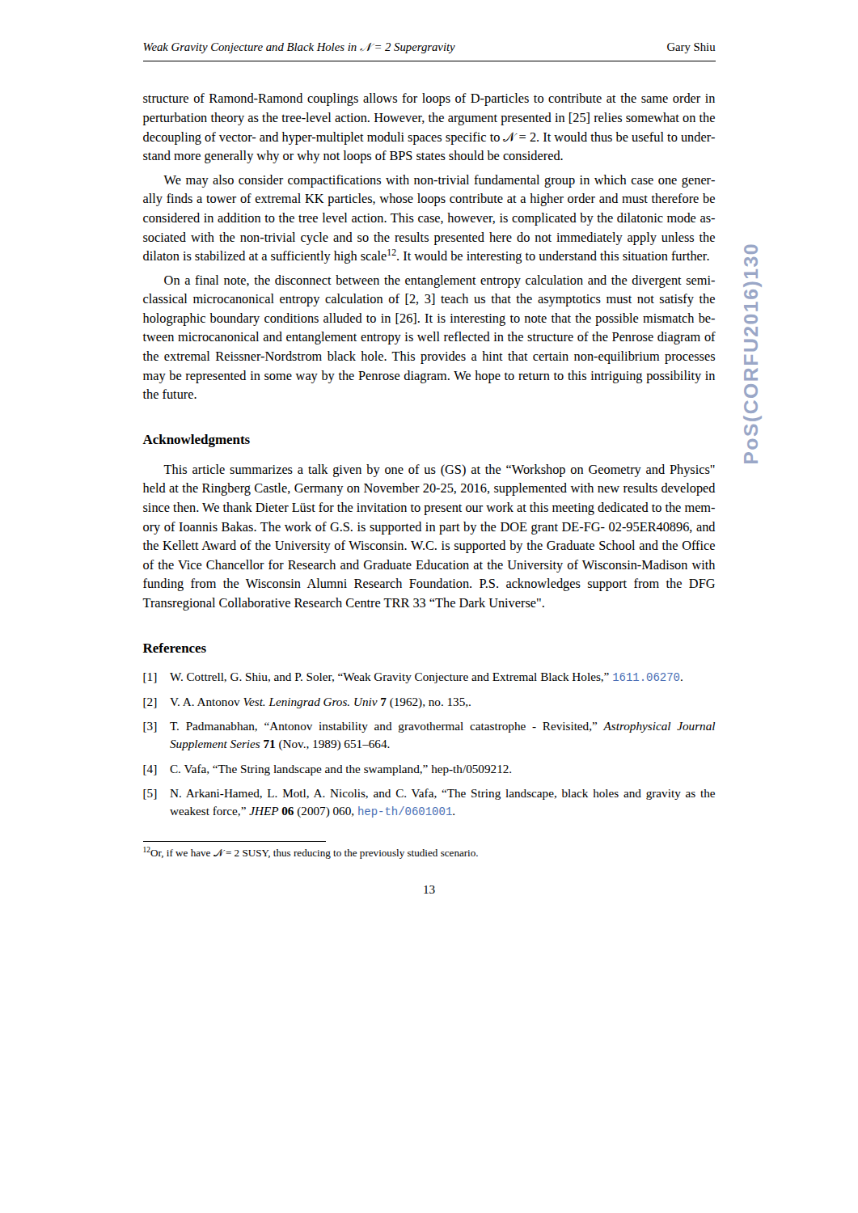PoS(CORFU2016)130
Weak Gravity Conjecture and Black Holes in 𝒩 = 2 Supergravity Gary Shiu
structure of Ramond-Ramond couplings allows for loops of D-particles to contribute at the same order in perturbation theory as the tree-level action. However, the argument presented in [25] relies somewhat on the decoupling of vector- and hyper-multiplet moduli spaces specific to 𝒩 = 2. It would thus be useful to understand more generally why or why not loops of BPS states should be considered.
We may also consider compactifications with non-trivial fundamental group in which case one generally finds a tower of extremal KK particles, whose loops contribute at a higher order and must therefore be considered in addition to the tree level action. This case, however, is complicated by the dilatonic mode associated with the non-trivial cycle and so the results presented here do not immediately apply unless the dilaton is stabilized at a sufficiently high scale12. It would be interesting to understand this situation further.
On a final note, the disconnect between the entanglement entropy calculation and the divergent semi-classical microcanonical entropy calculation of [2, 3] teach us that the asymptotics must not satisfy the holographic boundary conditions alluded to in [26]. It is interesting to note that the possible mismatch between microcanonical and entanglement entropy is well reflected in the structure of the Penrose diagram of the extremal Reissner-Nordstrom black hole. This provides a hint that certain non-equilibrium processes may be represented in some way by the Penrose diagram. We hope to return to this intriguing possibility in the future.
Acknowledgments
This article summarizes a talk given by one of us (GS) at the “Workshop on Geometry and Physics" held at the Ringberg Castle, Germany on November 20-25, 2016, supplemented with new results developed since then. We thank Dieter Lüst for the invitation to present our work at this meeting dedicated to the memory of Ioannis Bakas. The work of G.S. is supported in part by the DOE grant DE-FG- 02-95ER40896, and the Kellett Award of the University of Wisconsin. W.C. is supported by the Graduate School and the Office of the Vice Chancellor for Research and Graduate Education at the University of Wisconsin-Madison with funding from the Wisconsin Alumni Research Foundation. P.S. acknowledges support from the DFG Transregional Collaborative Research Centre TRR 33 “The Dark Universe".
References
[1] W. Cottrell, G. Shiu, and P. Soler, “Weak Gravity Conjecture and Extremal Black Holes,” 1611.06270.
[2] V. A. Antonov Vest. Leningrad Gros. Univ 7 (1962), no. 135,.
[3] T. Padmanabhan, “Antonov instability and gravothermal catastrophe - Revisited,” Astrophysical Journal Supplement Series 71 (Nov., 1989) 651–664.
[4] C. Vafa, “The String landscape and the swampland,” hep-th/0509212.
[5] N. Arkani-Hamed, L. Motl, A. Nicolis, and C. Vafa, “The String landscape, black holes and gravity as the weakest force,” JHEP 06 (2007) 060, hep-th/0601001.
12Or, if we have 𝒩 = 2 SUSY, thus reducing to the previously studied scenario.
13